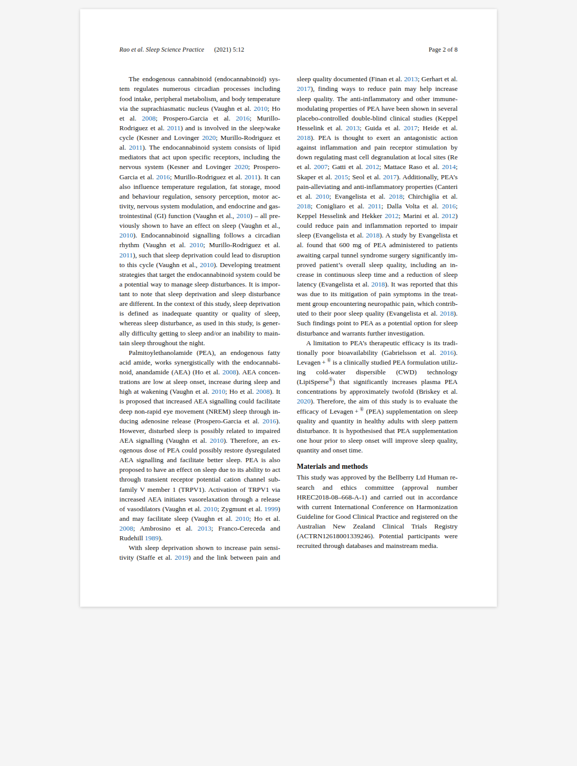Rao et al. Sleep Science Practice(2021) 5:12
Page 2 of 8
The endogenous cannabinoid (endocannabinoid) system regulates numerous circadian processes including food intake, peripheral metabolism, and body temperature via the suprachiasmatic nucleus (Vaughn et al. 2010; Ho et al. 2008; Prospero-Garcia et al. 2016; Murillo-Rodriguez et al. 2011) and is involved in the sleep/wake cycle (Kesner and Lovinger 2020; Murillo-Rodriguez et al. 2011). The endocannabinoid system consists of lipid mediators that act upon specific receptors, including the nervous system (Kesner and Lovinger 2020; Prospero-Garcia et al. 2016; Murillo-Rodriguez et al. 2011). It can also influence temperature regulation, fat storage, mood and behaviour regulation, sensory perception, motor activity, nervous system modulation, and endocrine and gastrointestinal (GI) function (Vaughn et al., 2010) – all previously shown to have an effect on sleep (Vaughn et al., 2010). Endocannabinoid signalling follows a circadian rhythm (Vaughn et al. 2010; Murillo-Rodriguez et al. 2011), such that sleep deprivation could lead to disruption to this cycle (Vaughn et al., 2010). Developing treatment strategies that target the endocannabinoid system could be a potential way to manage sleep disturbances. It is important to note that sleep deprivation and sleep disturbance are different. In the context of this study, sleep deprivation is defined as inadequate quantity or quality of sleep, whereas sleep disturbance, as used in this study, is generally difficulty getting to sleep and/or an inability to maintain sleep throughout the night.
Palmitoylethanolamide (PEA), an endogenous fatty acid amide, works synergistically with the endocannabinoid, anandamide (AEA) (Ho et al. 2008). AEA concentrations are low at sleep onset, increase during sleep and high at wakening (Vaughn et al. 2010; Ho et al. 2008). It is proposed that increased AEA signalling could facilitate deep non-rapid eye movement (NREM) sleep through inducing adenosine release (Prospero-Garcia et al. 2016). However, disturbed sleep is possibly related to impaired AEA signalling (Vaughn et al. 2010). Therefore, an exogenous dose of PEA could possibly restore dysregulated AEA signalling and facilitate better sleep. PEA is also proposed to have an effect on sleep due to its ability to act through transient receptor potential cation channel subfamily V member 1 (TRPV1). Activation of TRPV1 via increased AEA initiates vasorelaxation through a release of vasodilators (Vaughn et al. 2010; Zygmunt et al. 1999) and may facilitate sleep (Vaughn et al. 2010; Ho et al. 2008; Ambrosino et al. 2013; Franco-Cereceda and Rudehill 1989).
With sleep deprivation shown to increase pain sensitivity (Staffe et al. 2019) and the link between pain and sleep quality documented (Finan et al. 2013; Gerhart et al. 2017), finding ways to reduce pain may help increase sleep quality. The anti-inflammatory and other immune-modulating properties of PEA have been shown in several placebo-controlled double-blind clinical studies (Keppel Hesselink et al. 2013; Guida et al. 2017; Heide et al. 2018). PEA is thought to exert an antagonistic action against inflammation and pain receptor stimulation by down regulating mast cell degranulation at local sites (Re et al. 2007; Gatti et al. 2012; Mattace Raso et al. 2014; Skaper et al. 2015; Seol et al. 2017). Additionally, PEA’s pain-alleviating and anti-inflammatory properties (Canteri et al. 2010; Evangelista et al. 2018; Chirchiglia et al. 2018; Conigliaro et al. 2011; Dalla Volta et al. 2016; Keppel Hesselink and Hekker 2012; Marini et al. 2012) could reduce pain and inflammation reported to impair sleep (Evangelista et al. 2018). A study by Evangelista et al. found that 600 mg of PEA administered to patients awaiting carpal tunnel syndrome surgery significantly improved patient’s overall sleep quality, including an increase in continuous sleep time and a reduction of sleep latency (Evangelista et al. 2018). It was reported that this was due to its mitigation of pain symptoms in the treatment group encountering neuropathic pain, which contributed to their poor sleep quality (Evangelista et al. 2018). Such findings point to PEA as a potential option for sleep disturbance and warrants further investigation.
A limitation to PEA’s therapeutic efficacy is its traditionally poor bioavailability (Gabrielsson et al. 2016). Levagen + ® is a clinically studied PEA formulation utilizing cold-water dispersible (CWD) technology (LipiSperse®) that significantly increases plasma PEA concentrations by approximately twofold (Briskey et al. 2020). Therefore, the aim of this study is to evaluate the efficacy of Levagen + ® (PEA) supplementation on sleep quality and quantity in healthy adults with sleep pattern disturbance. It is hypothesised that PEA supplementation one hour prior to sleep onset will improve sleep quality, quantity and onset time.
Materials and methods
This study was approved by the Bellberry Ltd Human research and ethics committee (approval number HREC2018-08–668-A-1) and carried out in accordance with current International Conference on Harmonization Guideline for Good Clinical Practice and registered on the Australian New Zealand Clinical Trials Registry (ACTRN12618001339246). Potential participants were recruited through databases and mainstream media.